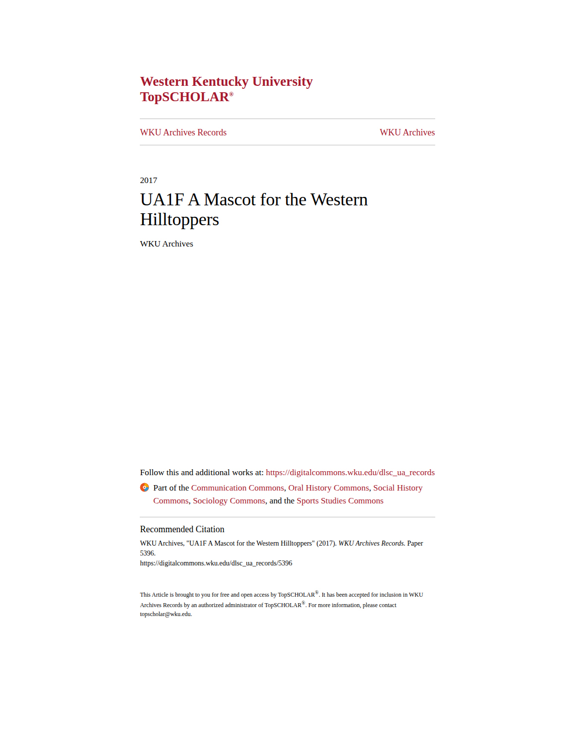Western Kentucky University
TopSCHOLAR®
WKU Archives Records
WKU Archives
2017
UA1F A Mascot for the Western Hilltoppers
WKU Archives
Follow this and additional works at: https://digitalcommons.wku.edu/dlsc_ua_records
Part of the Communication Commons, Oral History Commons, Social History Commons, Sociology Commons, and the Sports Studies Commons
Recommended Citation
WKU Archives, "UA1F A Mascot for the Western Hilltoppers" (2017). WKU Archives Records. Paper 5396.
https://digitalcommons.wku.edu/dlsc_ua_records/5396
This Article is brought to you for free and open access by TopSCHOLAR®. It has been accepted for inclusion in WKU Archives Records by an authorized administrator of TopSCHOLAR®. For more information, please contact topscholar@wku.edu.